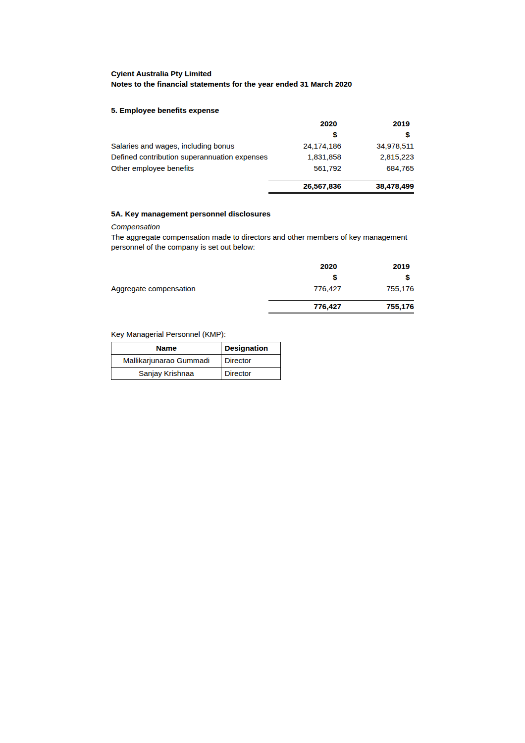Cyient Australia Pty Limited
Notes to the financial statements for the year ended 31 March 2020
5. Employee benefits expense
| | 2020 | 2019 |
| | $ | $ |
| Salaries and wages, including bonus | 24,174,186 | 34,978,511 |
| Defined contribution superannuation expenses | 1,831,858 | 2,815,223 |
| Other employee benefits | 561,792 | 684,765 |
| | 26,567,836 | 38,478,499 |
5A. Key management personnel disclosures
Compensation
The aggregate compensation made to directors and other members of key management personnel of the company is set out below:
| | 2020 | 2019 |
| | $ | $ |
| Aggregate compensation | 776,427 | 755,176 |
| | 776,427 | 755,176 |
Key Managerial Personnel (KMP):
| Name | Designation |
| --- | --- |
| Mallikarjunarao Gummadi | Director |
| Sanjay Krishnaa | Director |